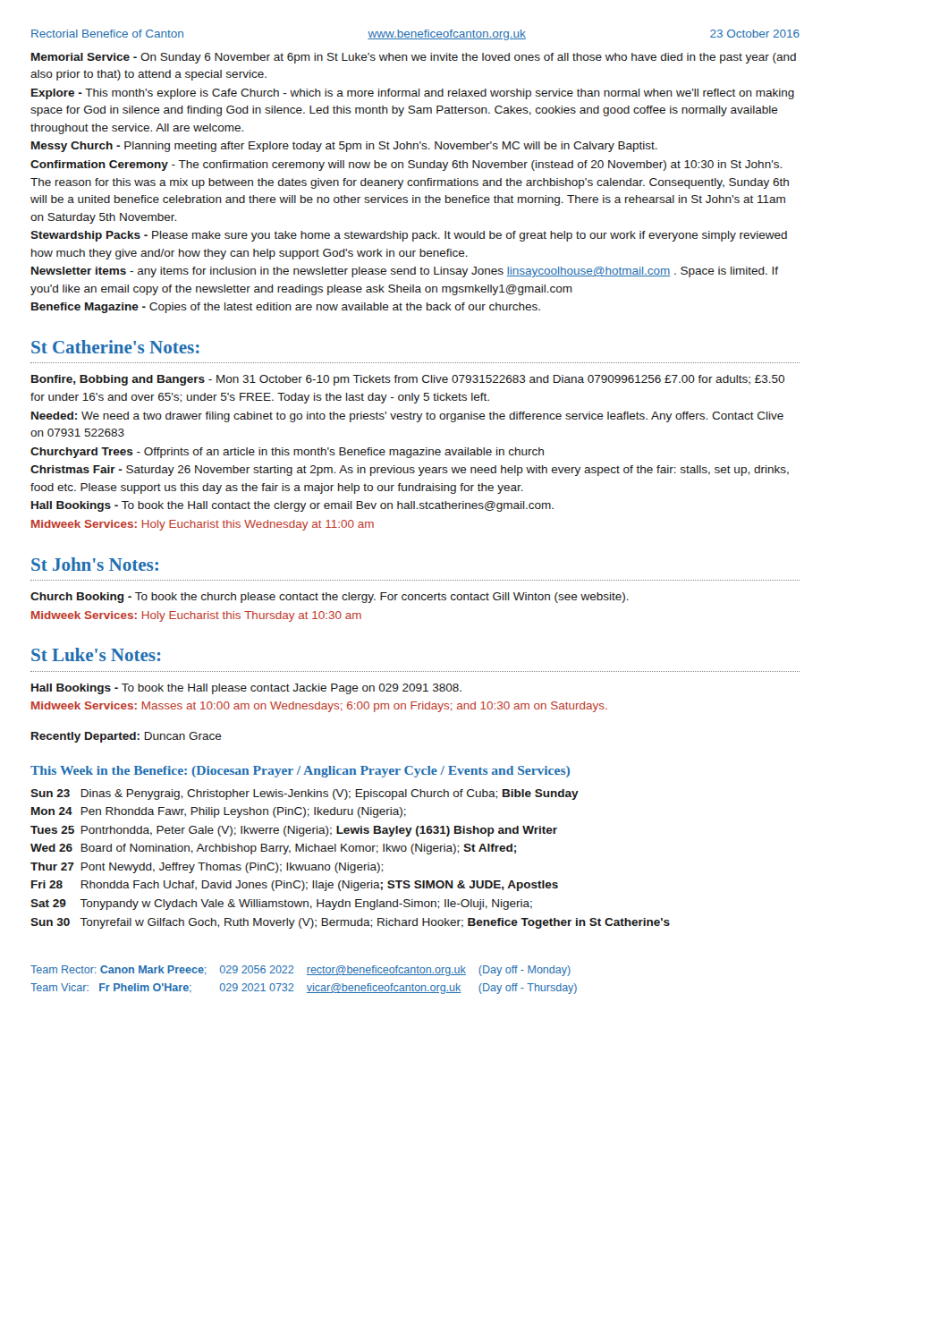Rectorial Benefice of Canton www.beneficeofcanton.org.uk 23 October 2016
Memorial Service - On Sunday 6 November at 6pm in St Luke's when we invite the loved ones of all those who have died in the past year (and also prior to that) to attend a special service.
Explore - This month's explore is Cafe Church - which is a more informal and relaxed worship service than normal when we'll reflect on making space for God in silence and finding God in silence. Led this month by Sam Patterson. Cakes, cookies and good coffee is normally available throughout the service. All are welcome.
Messy Church - Planning meeting after Explore today at 5pm in St John's. November's MC will be in Calvary Baptist.
Confirmation Ceremony - The confirmation ceremony will now be on Sunday 6th November (instead of 20 November) at 10:30 in St John's. The reason for this was a mix up between the dates given for deanery confirmations and the archbishop's calendar. Consequently, Sunday 6th will be a united benefice celebration and there will be no other services in the benefice that morning. There is a rehearsal in St John's at 11am on Saturday 5th November.
Stewardship Packs - Please make sure you take home a stewardship pack. It would be of great help to our work if everyone simply reviewed how much they give and/or how they can help support God's work in our benefice.
Newsletter items - any items for inclusion in the newsletter please send to Linsay Jones linsaycoolhouse@hotmail.com . Space is limited. If you'd like an email copy of the newsletter and readings please ask Sheila on mgsmkelly1@gmail.com
Benefice Magazine - Copies of the latest edition are now available at the back of our churches.
St Catherine's Notes:
Bonfire, Bobbing and Bangers - Mon 31 October 6-10 pm Tickets from Clive 07931522683 and Diana 07909961256 £7.00 for adults; £3.50 for under 16's and over 65's; under 5's FREE. Today is the last day - only 5 tickets left.
Needed: We need a two drawer filing cabinet to go into the priests' vestry to organise the difference service leaflets. Any offers. Contact Clive on 07931 522683
Churchyard Trees - Offprints of an article in this month's Benefice magazine available in church
Christmas Fair - Saturday 26 November starting at 2pm. As in previous years we need help with every aspect of the fair: stalls, set up, drinks, food etc. Please support us this day as the fair is a major help to our fundraising for the year.
Hall Bookings - To book the Hall contact the clergy or email Bev on hall.stcatherines@gmail.com.
Midweek Services: Holy Eucharist this Wednesday at 11:00 am
St John's Notes:
Church Booking - To book the church please contact the clergy. For concerts contact Gill Winton (see website).
Midweek Services: Holy Eucharist this Thursday at 10:30 am
St Luke's Notes:
Hall Bookings - To book the Hall please contact Jackie Page on 029 2091 3808.
Midweek Services: Masses at 10:00 am on Wednesdays; 6:00 pm on Fridays; and 10:30 am on Saturdays.
Recently Departed: Duncan Grace
This Week in the Benefice: (Diocesan Prayer / Anglican Prayer Cycle / Events and Services)
Sun 23 Dinas & Penygraig, Christopher Lewis-Jenkins (V); Episcopal Church of Cuba; Bible Sunday
Mon 24 Pen Rhondda Fawr, Philip Leyshon (PinC); Ikeduru (Nigeria);
Tues 25 Pontrhondda, Peter Gale (V); Ikwerre (Nigeria); Lewis Bayley (1631) Bishop and Writer
Wed 26 Board of Nomination, Archbishop Barry, Michael Komor; Ikwo (Nigeria); St Alfred;
Thur 27 Pont Newydd, Jeffrey Thomas (PinC); Ikwuano (Nigeria);
Fri 28 Rhondda Fach Uchaf, David Jones (PinC); Ilaje (Nigeria; STS SIMON & JUDE, Apostles
Sat 29 Tonypandy w Clydach Vale & Williamstown, Haydn England-Simon; Ile-Oluji, Nigeria;
Sun 30 Tonyrefail w Gilfach Goch, Ruth Moverly (V); Bermuda; Richard Hooker; Benefice Together in St Catherine's
| Team Rector: Canon Mark Preece ; | 029 2056 2022 | rector@beneficeofcanton.org.uk | (Day off - Monday) |
| Team Vicar: Fr Phelim O'Hare ; | 029 2021 0732 | vicar@beneficeofcanton.org.uk | (Day off - Thursday) |